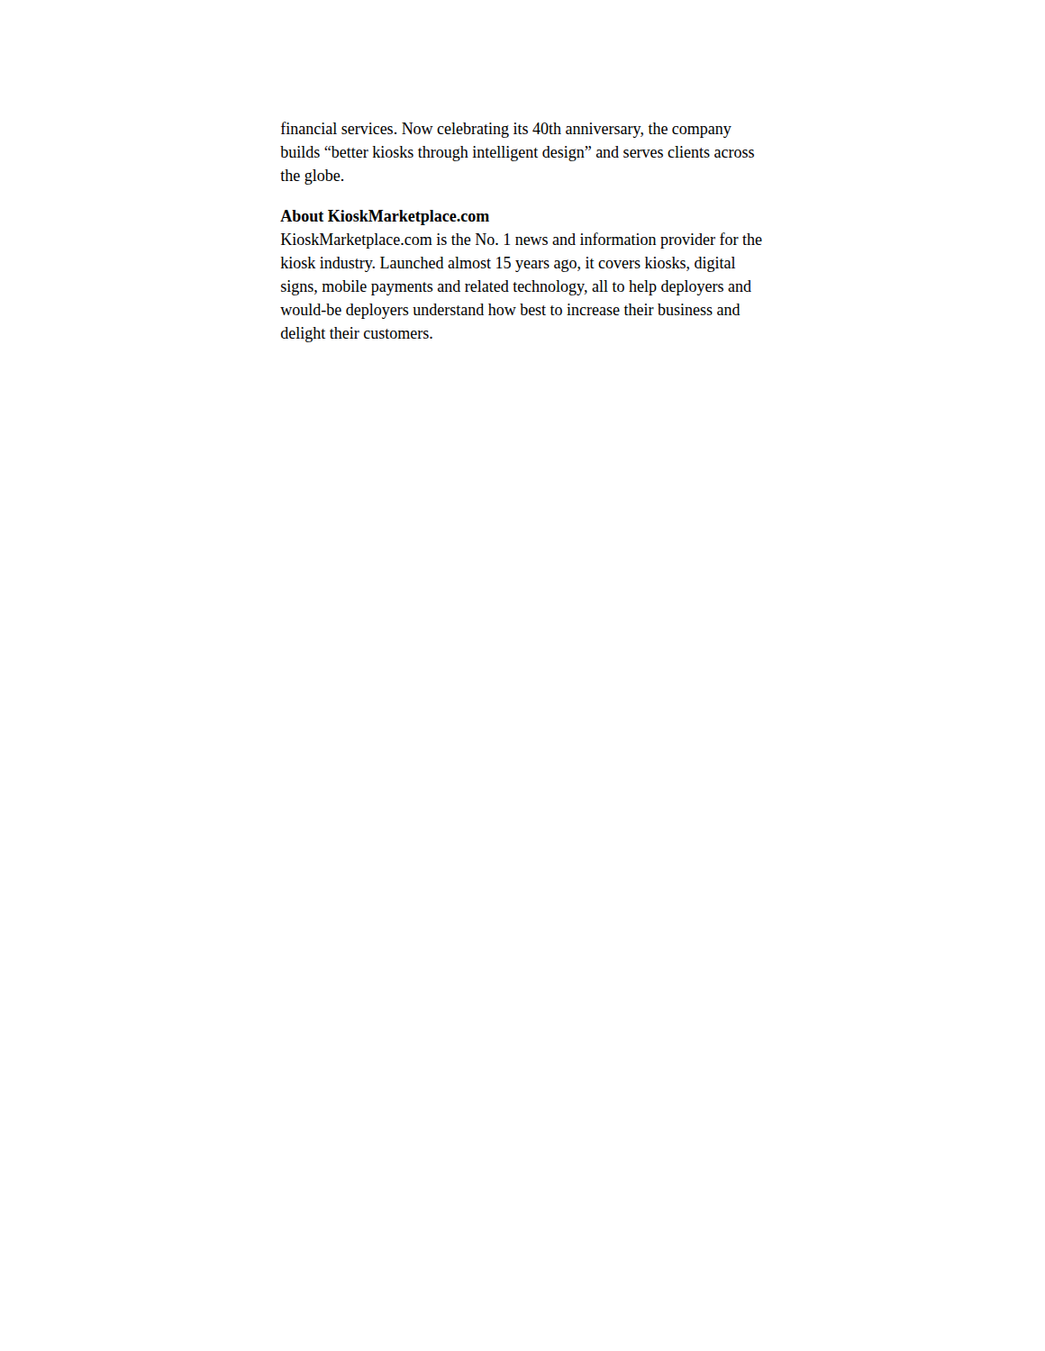financial services. Now celebrating its 40th anniversary, the company builds “better kiosks through intelligent design” and serves clients across the globe.
About KioskMarketplace.com
KioskMarketplace.com is the No. 1 news and information provider for the kiosk industry. Launched almost 15 years ago, it covers kiosks, digital signs, mobile payments and related technology, all to help deployers and would-be deployers understand how best to increase their business and delight their customers.